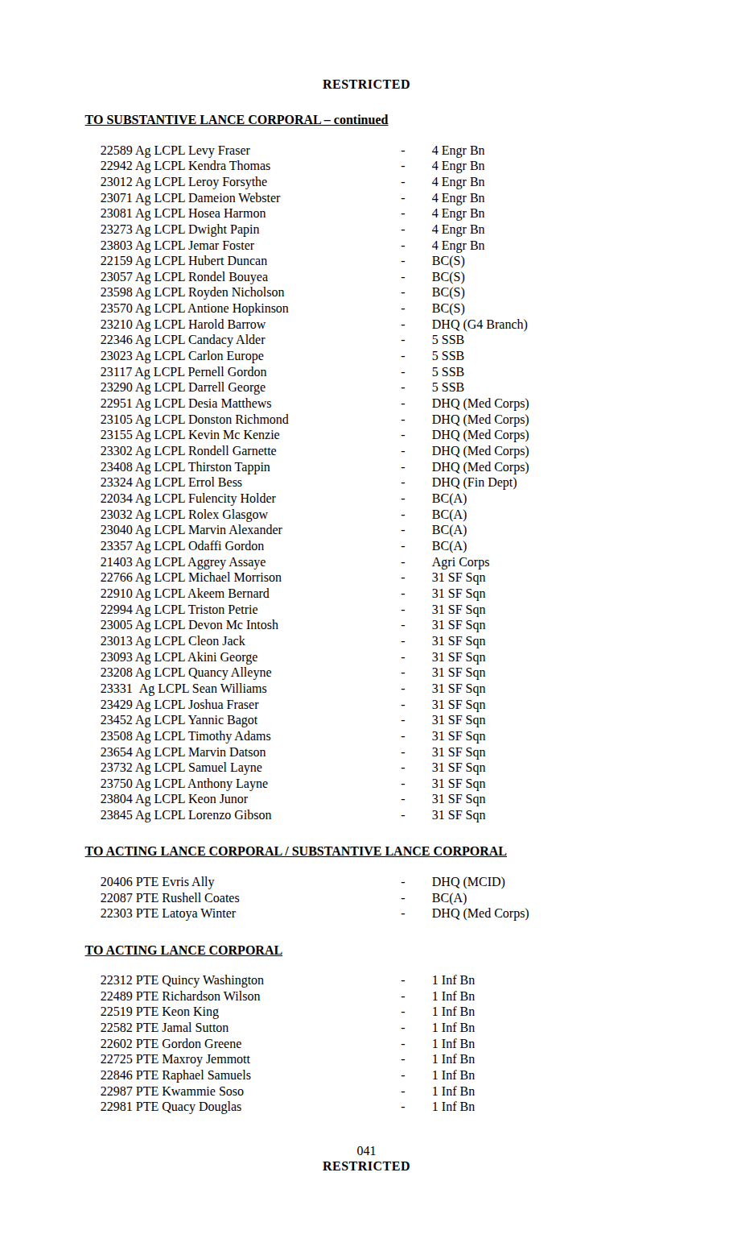RESTRICTED
TO SUBSTANTIVE LANCE CORPORAL – continued
| 22589 Ag LCPL Levy Fraser | - | 4 Engr Bn |
| 22942 Ag LCPL Kendra Thomas | - | 4 Engr Bn |
| 23012 Ag LCPL Leroy Forsythe | - | 4 Engr Bn |
| 23071 Ag LCPL Dameion Webster | - | 4 Engr Bn |
| 23081 Ag LCPL Hosea Harmon | - | 4 Engr Bn |
| 23273 Ag LCPL Dwight Papin | - | 4 Engr Bn |
| 23803 Ag LCPL Jemar Foster | - | 4 Engr Bn |
| 22159 Ag LCPL Hubert Duncan | - | BC(S) |
| 23057 Ag LCPL Rondel Bouyea | - | BC(S) |
| 23598 Ag LCPL Royden Nicholson | - | BC(S) |
| 23570 Ag LCPL Antione Hopkinson | - | BC(S) |
| 23210 Ag LCPL Harold Barrow | - | DHQ (G4 Branch) |
| 22346 Ag LCPL Candacy Alder | - | 5 SSB |
| 23023 Ag LCPL Carlon Europe | - | 5 SSB |
| 23117 Ag LCPL Pernell Gordon | - | 5 SSB |
| 23290 Ag LCPL Darrell George | - | 5 SSB |
| 22951 Ag LCPL Desia Matthews | - | DHQ (Med Corps) |
| 23105 Ag LCPL Donston Richmond | - | DHQ (Med Corps) |
| 23155 Ag LCPL Kevin Mc Kenzie | - | DHQ (Med Corps) |
| 23302 Ag LCPL Rondell Garnette | - | DHQ (Med Corps) |
| 23408 Ag LCPL Thirston Tappin | - | DHQ (Med Corps) |
| 23324 Ag LCPL Errol Bess | - | DHQ (Fin Dept) |
| 22034 Ag LCPL Fulencity Holder | - | BC(A) |
| 23032 Ag LCPL Rolex Glasgow | - | BC(A) |
| 23040 Ag LCPL Marvin Alexander | - | BC(A) |
| 23357 Ag LCPL Odaffi Gordon | - | BC(A) |
| 21403 Ag LCPL Aggrey Assaye | - | Agri Corps |
| 22766 Ag LCPL Michael Morrison | - | 31 SF Sqn |
| 22910 Ag LCPL Akeem Bernard | - | 31 SF Sqn |
| 22994 Ag LCPL Triston Petrie | - | 31 SF Sqn |
| 23005 Ag LCPL Devon Mc Intosh | - | 31 SF Sqn |
| 23013 Ag LCPL Cleon Jack | - | 31 SF Sqn |
| 23093 Ag LCPL Akini George | - | 31 SF Sqn |
| 23208 Ag LCPL Quancy Alleyne | - | 31 SF Sqn |
| 23331 Ag LCPL Sean Williams | - | 31 SF Sqn |
| 23429 Ag LCPL Joshua Fraser | - | 31 SF Sqn |
| 23452 Ag LCPL Yannic Bagot | - | 31 SF Sqn |
| 23508 Ag LCPL Timothy Adams | - | 31 SF Sqn |
| 23654 Ag LCPL Marvin Datson | - | 31 SF Sqn |
| 23732 Ag LCPL Samuel Layne | - | 31 SF Sqn |
| 23750 Ag LCPL Anthony Layne | - | 31 SF Sqn |
| 23804 Ag LCPL Keon Junor | - | 31 SF Sqn |
| 23845 Ag LCPL Lorenzo Gibson | - | 31 SF Sqn |
TO ACTING LANCE CORPORAL / SUBSTANTIVE LANCE CORPORAL
| 20406 PTE Evris Ally | - | DHQ (MCID) |
| 22087 PTE Rushell Coates | - | BC(A) |
| 22303 PTE Latoya Winter | - | DHQ (Med Corps) |
TO ACTING LANCE CORPORAL
| 22312 PTE Quincy Washington | - | 1 Inf Bn |
| 22489 PTE Richardson Wilson | - | 1 Inf Bn |
| 22519 PTE Keon King | - | 1 Inf Bn |
| 22582 PTE Jamal Sutton | - | 1 Inf Bn |
| 22602 PTE Gordon Greene | - | 1 Inf Bn |
| 22725 PTE Maxroy Jemmott | - | 1 Inf Bn |
| 22846 PTE Raphael Samuels | - | 1 Inf Bn |
| 22987 PTE Kwammie Soso | - | 1 Inf Bn |
| 22981 PTE Quacy Douglas | - | 1 Inf Bn |
041
RESTRICTED